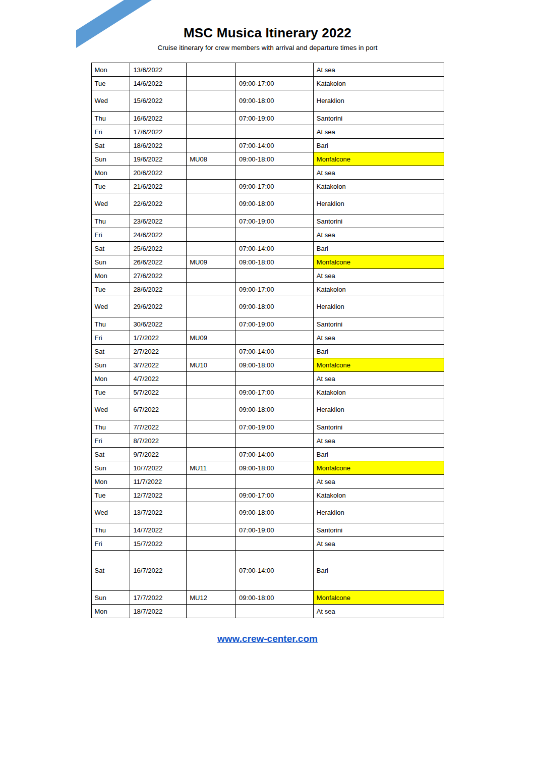3
MSC Musica Itinerary 2022
Cruise itinerary for crew members with arrival and departure times in port
| Mon | 13/6/2022 | | | At sea |
| Tue | 14/6/2022 | | 09:00-17:00 | Katakolon |
| Wed | 15/6/2022 | | 09:00-18:00 | Heraklion |
| Thu | 16/6/2022 | | 07:00-19:00 | Santorini |
| Fri | 17/6/2022 | | | At sea |
| Sat | 18/6/2022 | | 07:00-14:00 | Bari |
| Sun | 19/6/2022 | MU08 | 09:00-18:00 | Monfalcone |
| Mon | 20/6/2022 | | | At sea |
| Tue | 21/6/2022 | | 09:00-17:00 | Katakolon |
| Wed | 22/6/2022 | | 09:00-18:00 | Heraklion |
| Thu | 23/6/2022 | | 07:00-19:00 | Santorini |
| Fri | 24/6/2022 | | | At sea |
| Sat | 25/6/2022 | | 07:00-14:00 | Bari |
| Sun | 26/6/2022 | MU09 | 09:00-18:00 | Monfalcone |
| Mon | 27/6/2022 | | | At sea |
| Tue | 28/6/2022 | | 09:00-17:00 | Katakolon |
| Wed | 29/6/2022 | | 09:00-18:00 | Heraklion |
| Thu | 30/6/2022 | | 07:00-19:00 | Santorini |
| Fri | 1/7/2022 | MU09 | | At sea |
| Sat | 2/7/2022 | | 07:00-14:00 | Bari |
| Sun | 3/7/2022 | MU10 | 09:00-18:00 | Monfalcone |
| Mon | 4/7/2022 | | | At sea |
| Tue | 5/7/2022 | | 09:00-17:00 | Katakolon |
| Wed | 6/7/2022 | | 09:00-18:00 | Heraklion |
| Thu | 7/7/2022 | | 07:00-19:00 | Santorini |
| Fri | 8/7/2022 | | | At sea |
| Sat | 9/7/2022 | | 07:00-14:00 | Bari |
| Sun | 10/7/2022 | MU11 | 09:00-18:00 | Monfalcone |
| Mon | 11/7/2022 | | | At sea |
| Tue | 12/7/2022 | | 09:00-17:00 | Katakolon |
| Wed | 13/7/2022 | | 09:00-18:00 | Heraklion |
| Thu | 14/7/2022 | | 07:00-19:00 | Santorini |
| Fri | 15/7/2022 | | | At sea |
| Sat | 16/7/2022 | | 07:00-14:00 | Bari |
| Sun | 17/7/2022 | MU12 | 09:00-18:00 | Monfalcone |
| Mon | 18/7/2022 | | | At sea |
www.crew-center.com